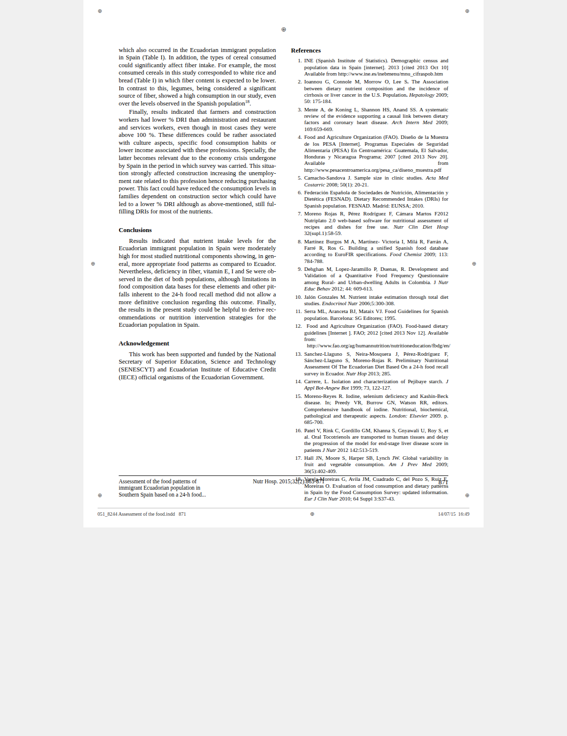⊕
⊕
⊕
⊕
⊕
⊕
⊕
which also occurred in the Ecuadorian immigrant population in Spain (Table I). In addition, the types of cereal consumed could significantly affect fiber intake. For example, the most consumed cereals in this study corresponded to white rice and bread (Table I) in which fiber content is expected to be lower. In contrast to this, legumes, being considered a significant source of fiber, showed a high consumption in our study, even over the levels observed in the Spanish population18.
Finally, results indicated that farmers and construction workers had lower % DRI than administration and restaurant and services workers, even though in most cases they were above 100 %. These differences could be rather associated with culture aspects, specific food consumption habits or lower income associated with these professions. Specially, the latter becomes relevant due to the economy crisis undergone by Spain in the period in which survey was carried. This situation strongly affected construction increasing the unemployment rate related to this profession hence reducing purchasing power. This fact could have reduced the consumption levels in families dependent on construction sector which could have led to a lower % DRI although as above-mentioned, still fulfilling DRIs for most of the nutrients.
Conclusions
Results indicated that nutrient intake levels for the Ecuadorian immigrant population in Spain were moderately high for most studied nutritional components showing, in general, more appropriate food patterns as compared to Ecuador. Nevertheless, deficiency in fiber, vitamin E, I and Se were observed in the diet of both populations, although limitations in food composition data bases for these elements and other pitfalls inherent to the 24-h food recall method did not allow a more definitive conclusion regarding this outcome. Finally, the results in the present study could be helpful to derive recommendations or nutrition intervention strategies for the Ecuadorian population in Spain.
Acknowledgement
This work has been supported and funded by the National Secretary of Superior Education, Science and Technology (SENESCYT) and Ecuadorian Institute of Educative Credit (IECE) official organisms of the Ecuadorian Government.
References
INE (Spanish Institute of Statistics). Demographic census and population data in Spain [internet]. 2013 [cited 2013 Oct 10] Available from http://www.ine.es/inebmenu/mnu_cifraspob.htm
Ioannou G, Connole M, Morrow O, Lee S. The Association between dietary nutrient composition and the incidence of cirrhosis or liver cancer in the U.S. Population. Hepatology 2009; 50: 175-184.
Mente A, de Koning L, Shannon HS, Anand SS. A systematic review of the evidence supporting a causal link between dietary factors and coronary heart disease. Arch Intern Med 2009; 169:659-669.
Food and Agriculture Organization (FAO). Diseño de la Muestra de los PESA [Internet]. Programas Especiales de Seguridad Alimentaria (PESA) En Centroamérica: Guatemala, El Salvador, Honduras y Nicaragua Programa; 2007 [cited 2013 Nov 20]. Available from http://www.pesacentroamerica.org/pesa_ca/diseno_muestra.pdf
Camacho-Sandova J. Sample size in clinic studies. Acta Med Costarric 2008; 50(1): 20-21.
Federación Española de Sociedades de Nutrición, Alimentación y Dietética (FESNAD). Dietary Recommended Intakes (DRIs) for Spanish population. FESNAD. Madrid: EUNSA; 2010.
Moreno Rojas R, Pérez Rodríguez F, Cámara Martos F2012 Nutriplato 2.0 web-based software for nutritional assessment of recipes and dishes for free use. Nutr Clin Diet Hosp 32(supl.1):58-59.
Martínez Burgos M A, Martínez- Victoria I, Milá R, Farrán A, Farré R, Ros G. Building a unified Spanish food database according to EuroFIR specifications. Food Chemist 2009; 113: 784-788.
Dehghan M, Lopez-Jaramillo P, Duenas, R. Development and Validation of a Quantitative Food Frequency Questionnaire among Rural- and Urban-dwelling Adults in Colombia. J Nutr Educ Behav 2012; 44: 609-613.
Jalón Gonzales M. Nutrient intake estimation through total diet studies. Endocrinol Nutr 2006;5:300-308.
Serra ML, Aranceta BJ, Mataix VJ. Food Guidelines for Spanish population. Barcelona: SG Editores; 1995.
Food and Agriculture Organization (FAO). Food-based dietary guidelines [Internet ]. FAO; 2012 [cited 2013 Nov 12]. Available from: http://www.fao.org/ag/humannutrition/nutritioneducation/fbdg/en/
Sanchez-Llaguno S, Neira-Mosquera J, Pérez-Rodríguez F, Sánchez-Llaguno S, Moreno-Rojas R. Preliminary Nutritional Assessment Of The Ecuadorian Diet Based On a 24-h food recall survey in Ecuador. Nutr Hop 2013; 285.
Carrere, L. Isolation and characterization of Pejibaye starch. J Appl Bot-Angew Bot 1999; 73, 122-127.
Moreno-Reyes R. Iodine, selenium deficiency and Kashin-Beck disease. In; Preedy VR, Burrow GN, Watson RR, editors. Comprehensive handbook of iodine. Nutritional, biochemical, pathological and therapeutic aspects. London: Elsevier 2009. p. 685-700.
Patel V, Rink C, Gordillo GM, Khanna S, Gnyawali U, Roy S, et al. Oral Tocotrienols are transported to human tissues and delay the progression of the model for end-stage liver disease score in patients J Nutr 2012 142:513-519.
Hall JN, Moore S, Harper SB, Lynch JW. Global variability in fruit and vegetable consumption. Am J Prev Med 2009; 36(5):402-409.
Varela-Moreiras G, Avila JM, Cuadrado C, del Pozo S, Ruiz E, Moreiras O. Evaluation of food consumption and dietary patterns in Spain by the Food Consumption Survey: updated information. Eur J Clin Nutr 2010; 64 Suppl 3:S37-43.
Assessment of the food patterns of
immigrant Ecuadorian population in
Southern Spain based on a 24-h food...
Nutr Hosp. 2015;32(2):863-871
871
051_8244 Assessment of the food.indd 871
⊕
14/07/15 16:49